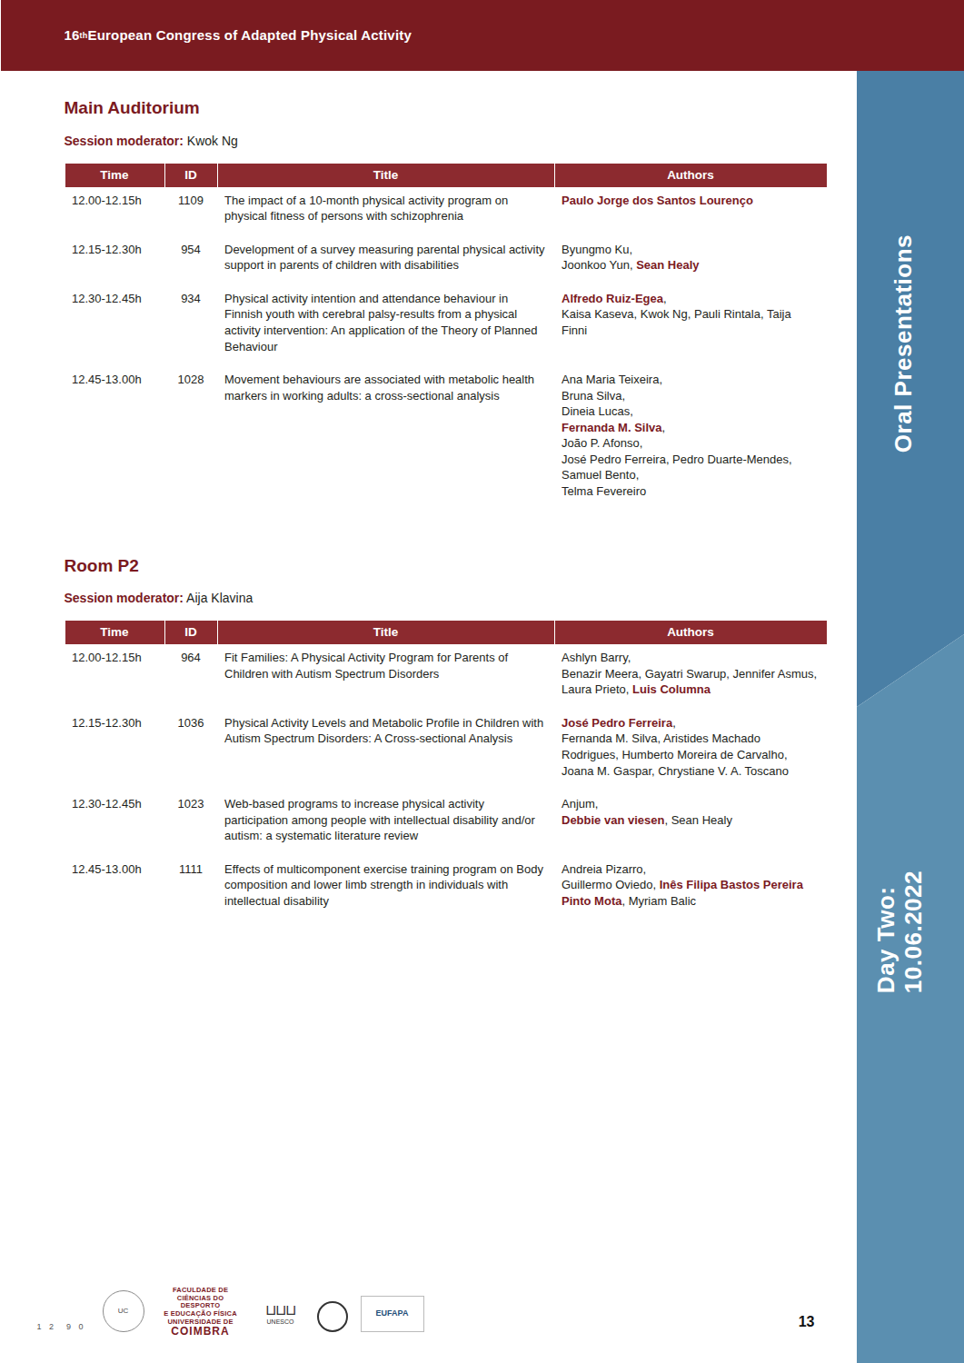16th European Congress of Adapted Physical Activity
Oral Presentations
Day Two:
10.06.2022
Main Auditorium
Session moderator: Kwok Ng
| Time | ID | Title | Authors |
| --- | --- | --- | --- |
| 12.00-12.15h | 1109 | The impact of a 10-month physical activity program on physical fitness of persons with schizophrenia | Paulo Jorge dos Santos Lourenço |
| 12.15-12.30h | 954 | Development of a survey measuring parental physical activity support in parents of children with disabilities | Byungmo Ku, Joonkoo Yun, Sean Healy |
| 12.30-12.45h | 934 | Physical activity intention and attendance behaviour in Finnish youth with cerebral palsy-results from a physical activity intervention: An application of the Theory of Planned Behaviour | Alfredo Ruiz-Egea , Kaisa Kaseva, Kwok Ng, Pauli Rintala, Taija Finni |
| 12.45-13.00h | 1028 | Movement behaviours are associated with metabolic health markers in working adults: a cross-sectional analysis | Ana Maria Teixeira, Bruna Silva, Dineia Lucas, Fernanda M. Silva , João P. Afonso, José Pedro Ferreira, Pedro Duarte-Mendes, Samuel Bento, Telma Fevereiro |
Room P2
Session moderator: Aija Klavina
| Time | ID | Title | Authors |
| --- | --- | --- | --- |
| 12.00-12.15h | 964 | Fit Families: A Physical Activity Program for Parents of Children with Autism Spectrum Disorders | Ashlyn Barry, Benazir Meera, Gayatri Swarup, Jennifer Asmus, Laura Prieto, Luis Columna |
| 12.15-12.30h | 1036 | Physical Activity Levels and Metabolic Profile in Children with Autism Spectrum Disorders: A Cross-sectional Analysis | José Pedro Ferreira , Fernanda M. Silva, Aristides Machado Rodrigues, Humberto Moreira de Carvalho, Joana M. Gaspar, Chrystiane V. A. Toscano |
| 12.30-12.45h | 1023 | Web-based programs to increase physical activity participation among people with intellectual disability and/or autism: a systematic literature review | Anjum, Debbie van viesen , Sean Healy |
| 12.45-13.00h | 1111 | Effects of multicomponent exercise training program on Body composition and lower limb strength in individuals with intellectual disability | Andreia Pizarro, Guillermo Oviedo, Inês Filipa Bastos Pereira Pinto Mota , Myriam Balic |
1 2 9 0
UC
FACULDADE DE CIÊNCIAS DO DESPORTO E EDUCAÇÃO FÍSICA UNIVERSIDADE DE COIMBRA
⊔⊔⊔ UNESCO
EUFAPA
13